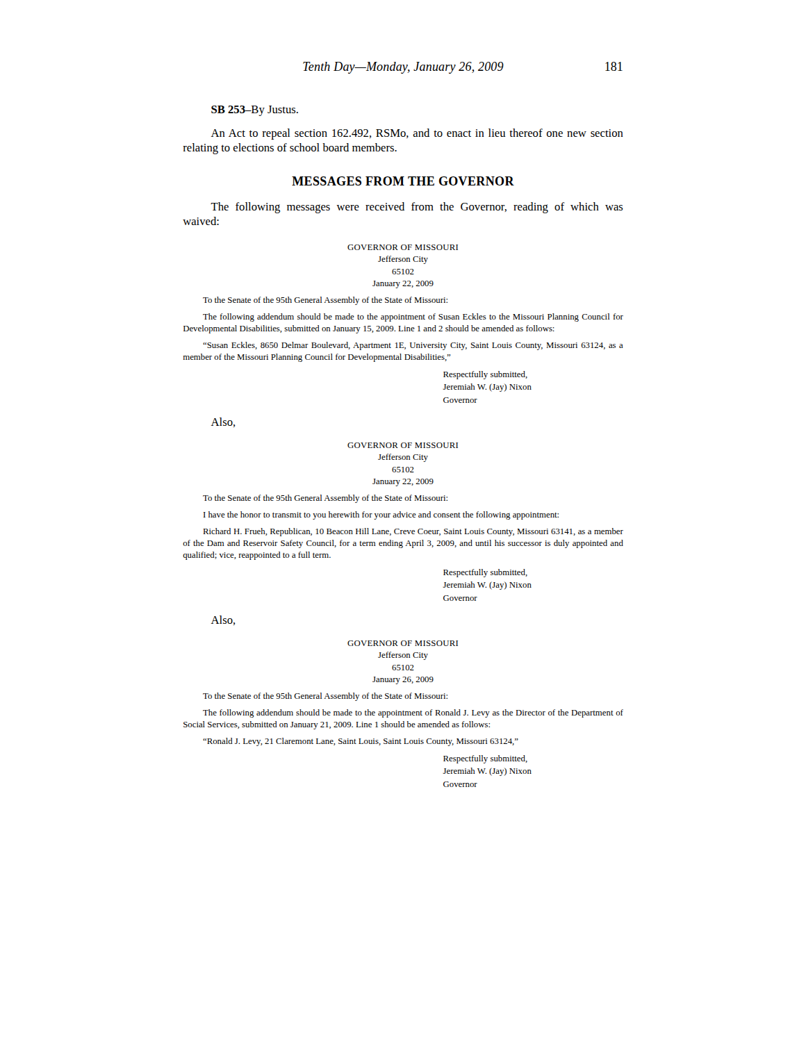Tenth Day—Monday, January 26, 2009 181
SB 253–By Justus.
An Act to repeal section 162.492, RSMo, and to enact in lieu thereof one new section relating to elections of school board members.
MESSAGES FROM THE GOVERNOR
The following messages were received from the Governor, reading of which was waived:
GOVERNOR OF MISSOURI
Jefferson City
65102
January 22, 2009
To the Senate of the 95th General Assembly of the State of Missouri:
The following addendum should be made to the appointment of Susan Eckles to the Missouri Planning Council for Developmental Disabilities, submitted on January 15, 2009. Line 1 and 2 should be amended as follows:
“Susan Eckles, 8650 Delmar Boulevard, Apartment 1E, University City, Saint Louis County, Missouri 63124, as a member of the Missouri Planning Council for Developmental Disabilities,”
Respectfully submitted,
Jeremiah W. (Jay) Nixon
Governor
Also,
GOVERNOR OF MISSOURI
Jefferson City
65102
January 22, 2009
To the Senate of the 95th General Assembly of the State of Missouri:
I have the honor to transmit to you herewith for your advice and consent the following appointment:
Richard H. Frueh, Republican, 10 Beacon Hill Lane, Creve Coeur, Saint Louis County, Missouri 63141, as a member of the Dam and Reservoir Safety Council, for a term ending April 3, 2009, and until his successor is duly appointed and qualified; vice, reappointed to a full term.
Respectfully submitted,
Jeremiah W. (Jay) Nixon
Governor
Also,
GOVERNOR OF MISSOURI
Jefferson City
65102
January 26, 2009
To the Senate of the 95th General Assembly of the State of Missouri:
The following addendum should be made to the appointment of Ronald J. Levy as the Director of the Department of Social Services, submitted on January 21, 2009. Line 1 should be amended as follows:
“Ronald J. Levy, 21 Claremont Lane, Saint Louis, Saint Louis County, Missouri 63124,”
Respectfully submitted,
Jeremiah W. (Jay) Nixon
Governor